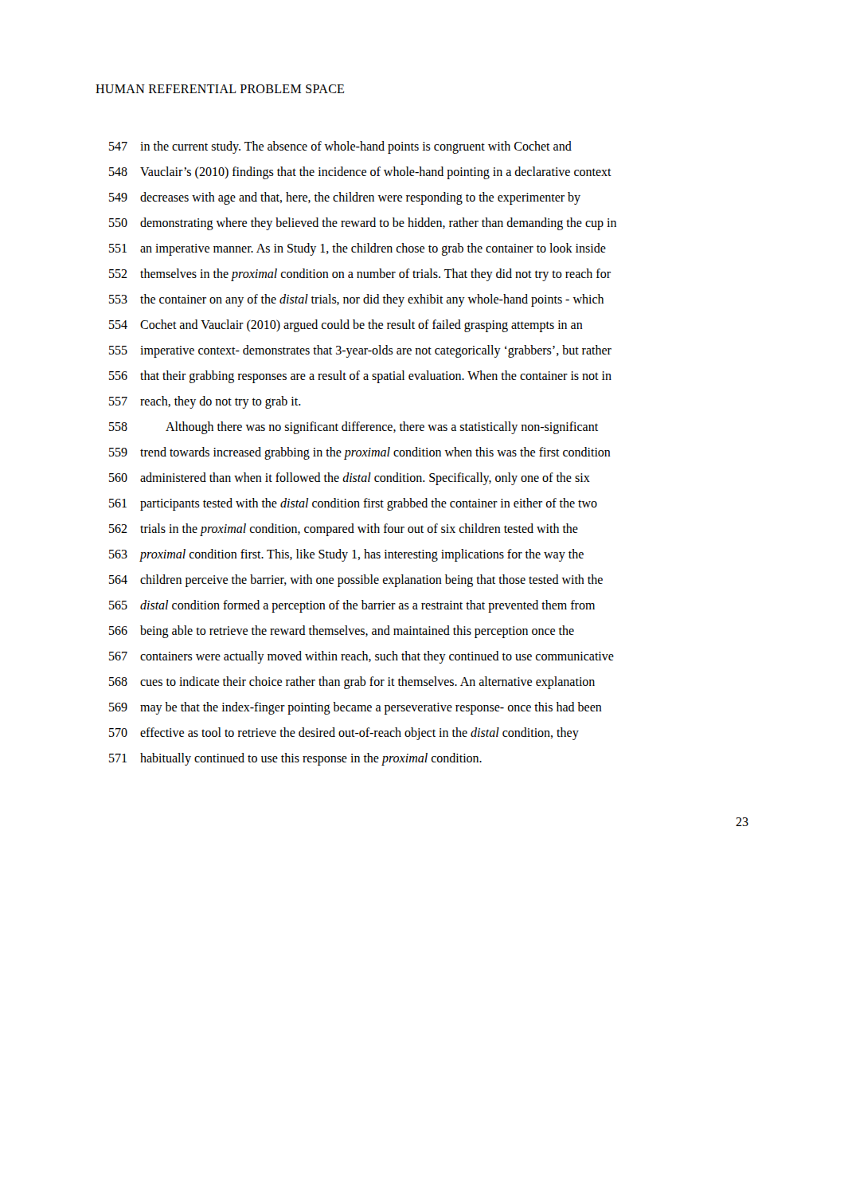HUMAN REFERENTIAL PROBLEM SPACE
in the current study. The absence of whole-hand points is congruent with Cochet and
Vauclair’s (2010) findings that the incidence of whole-hand pointing in a declarative context
decreases with age and that, here, the children were responding to the experimenter by
demonstrating where they believed the reward to be hidden, rather than demanding the cup in
an imperative manner. As in Study 1, the children chose to grab the container to look inside
themselves in the proximal condition on a number of trials. That they did not try to reach for
the container on any of the distal trials, nor did they exhibit any whole-hand points - which
Cochet and Vauclair (2010) argued could be the result of failed grasping attempts in an
imperative context- demonstrates that 3-year-olds are not categorically ‘grabbers’, but rather
that their grabbing responses are a result of a spatial evaluation. When the container is not in
reach, they do not try to grab it.
Although there was no significant difference, there was a statistically non-significant
trend towards increased grabbing in the proximal condition when this was the first condition
administered than when it followed the distal condition. Specifically, only one of the six
participants tested with the distal condition first grabbed the container in either of the two
trials in the proximal condition, compared with four out of six children tested with the
proximal condition first. This, like Study 1, has interesting implications for the way the
children perceive the barrier, with one possible explanation being that those tested with the
distal condition formed a perception of the barrier as a restraint that prevented them from
being able to retrieve the reward themselves, and maintained this perception once the
containers were actually moved within reach, such that they continued to use communicative
cues to indicate their choice rather than grab for it themselves. An alternative explanation
may be that the index-finger pointing became a perseverative response- once this had been
effective as tool to retrieve the desired out-of-reach object in the distal condition, they
habitually continued to use this response in the proximal condition.
23